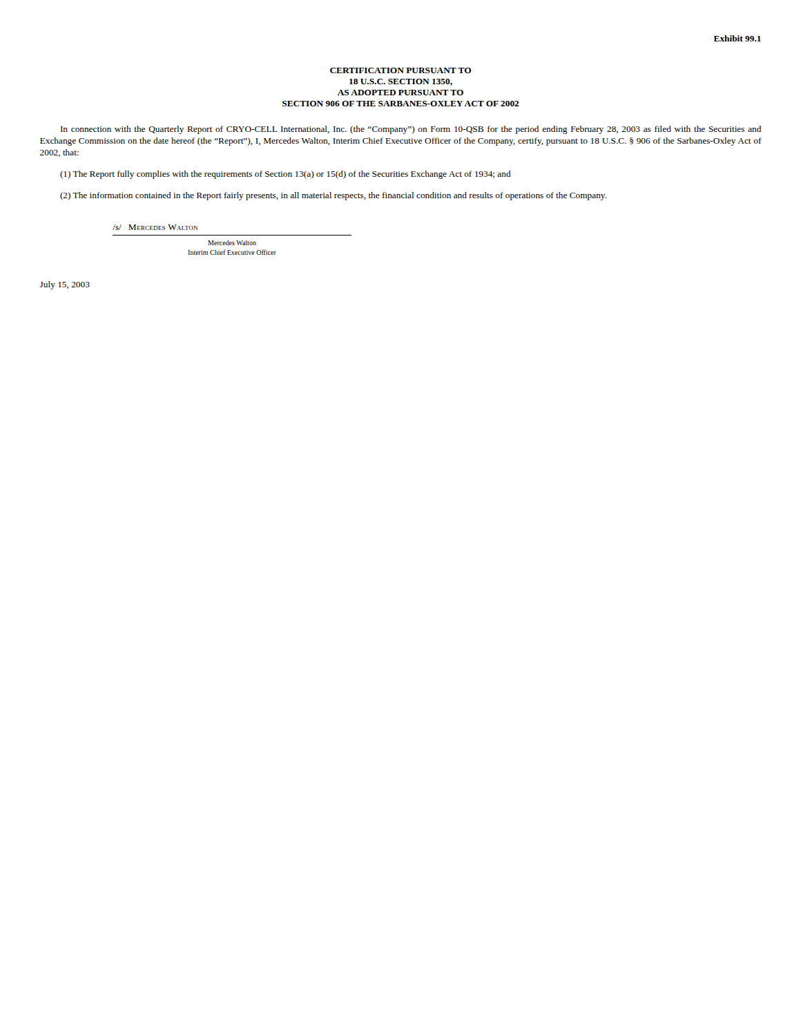Exhibit 99.1
CERTIFICATION PURSUANT TO
18 U.S.C. SECTION 1350,
AS ADOPTED PURSUANT TO
SECTION 906 OF THE SARBANES-OXLEY ACT OF 2002
In connection with the Quarterly Report of CRYO-CELL International, Inc. (the “Company”) on Form 10-QSB for the period ending February 28, 2003 as filed with the Securities and Exchange Commission on the date hereof (the “Report”), I, Mercedes Walton, Interim Chief Executive Officer of the Company, certify, pursuant to 18 U.S.C. § 906 of the Sarbanes-Oxley Act of 2002, that:
(1) The Report fully complies with the requirements of Section 13(a) or 15(d) of the Securities Exchange Act of 1934; and
(2) The information contained in the Report fairly presents, in all material respects, the financial condition and results of operations of the Company.
/s/ Mercedes Walton
Mercedes Walton
Interim Chief Executive Officer
July 15, 2003